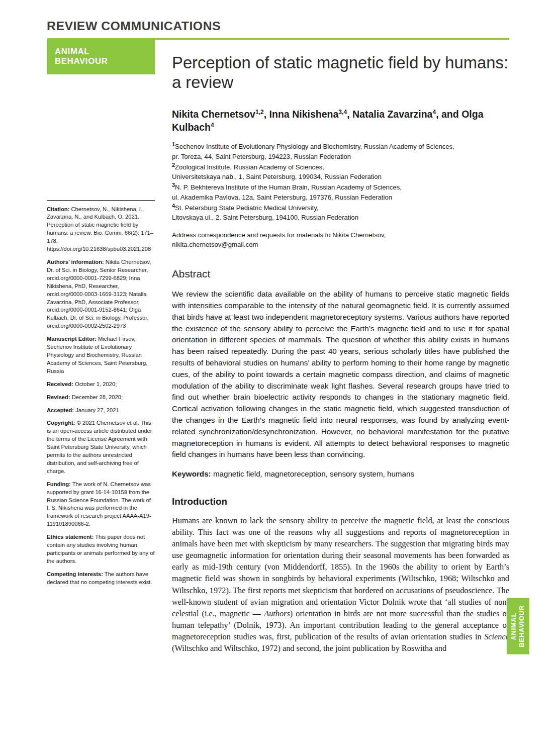Review Communications
Animal Behaviour
Citation: Chernetsov, N., Nikishena, I., Zavarzina, N., and Kulbach, O. 2021. Perception of static magnetic field by humans: a review. Bio. Comm. 66(2): 171–178. https://doi.org/10.21638/spbu03.2021.208
Authors’ information: Nikita Chernetsov, Dr. of Sci. in Biology, Senior Researcher, orcid.org/0000-0001-7299-6829; Inna Nikishena, PhD, Researcher, orcid.org/0000-0003-1669-3123; Natalia Zavarzina, PhD, Associate Professor, orcid.org/0000-0001-9152-8641; Olga Kulbach, Dr. of Sci. in Biology, Professor, orcid.org/0000-0002-2502-2973
Manuscript Editor: Michael Firsov, Sechenov Institute of Evolutionary Physiology and Biochemistry, Russian Academy of Sciences, Saint Petersburg, Russia
Received: October 1, 2020;
Revised: December 28, 2020;
Accepted: January 27, 2021.
Copyright: © 2021 Chernetsov et al. This is an open-access article distributed under the terms of the License Agreement with Saint Petersburg State University, which permits to the authors unrestricted distribution, and self-archiving free of charge.
Funding: The work of N. Chernetsov was supported by grant 16-14-10159 from the Russian Science Foundation. The work of I. S. Nikishena was performed in the framework of research project AAAA-A19-119101890066-2.
Ethics statement: This paper does not contain any studies involving human participants or animals performed by any of the authors.
Competing interests: The authors have declared that no competing interests exist.
Perception of static magnetic field by humans:
a review
Nikita Chernetsov1,2, Inna Nikishena3,4, Natalia Zavarzina4, and Olga Kulbach4
1Sechenov Institute of Evolutionary Physiology and Biochemistry, Russian Academy of Sciences,
pr. Toreza, 44, Saint Petersburg, 194223, Russian Federation
2Zoological Institute, Russian Academy of Sciences,
Universitetskaya nab., 1, Saint Petersburg, 199034, Russian Federation
3N. P. Bekhtereva Institute of the Human Brain, Russian Academy of Sciences,
ul. Akademika Pavlova, 12a, Saint Petersburg, 197376, Russian Federation
4St. Petersburg State Pediatric Medical University,
Litovskaya ul., 2, Saint Petersburg, 194100, Russian Federation
Address correspondence and requests for materials to Nikita Chernetsov,
nikita.chernetsov@gmail.com
Abstract
We review the scientific data available on the ability of humans to perceive static magnetic fields with intensities comparable to the intensity of the natural geomagnetic field. It is currently assumed that birds have at least two independent magnetoreceptory systems. Various authors have reported the existence of the sensory ability to perceive the Earth’s magnetic field and to use it for spatial orientation in different species of mammals. The question of whether this ability exists in humans has been raised repeatedly. During the past 40 years, serious scholarly titles have published the results of behavioral studies on humans’ ability to perform homing to their home range by magnetic cues, of the ability to point towards a certain magnetic compass direction, and claims of magnetic modulation of the ability to discriminate weak light flashes. Several research groups have tried to find out whether brain bioelectric activity responds to changes in the stationary magnetic field. Cortical activation following changes in the static magnetic field, which suggested transduction of the changes in the Earth’s magnetic field into neural responses, was found by analyzing event-related synchronization/desynchronization. However, no behavioral manifestation for the putative magnetoreception in humans is evident. All attempts to detect behavioral responses to magnetic field changes in humans have been less than convincing.
Keywords: magnetic field, magnetoreception, sensory system, humans
Introduction
Humans are known to lack the sensory ability to perceive the magnetic field, at least the conscious ability. This fact was one of the reasons why all suggestions and reports of magnetoreception in animals have been met with skepticism by many researchers. The suggestion that migrating birds may use geomagnetic information for orientation during their seasonal movements has been forwarded as early as mid-19th century (von Middendorff, 1855). In the 1960s the ability to orient by Earth’s magnetic field was shown in songbirds by behavioral experiments (Wiltschko, 1968; Wiltschko and Wiltschko, 1972). The first reports met skepticism that bordered on accusations of pseudoscience. The well-known student of avian migration and orientation Victor Dolnik wrote that ‘all studies of non-celestial (i.e., magnetic — Authors) orientation in birds are not more successful than the studies of human telepathy’ (Dolnik, 1973). An important contribution leading to the general acceptance of magnetoreception studies was, first, publication of the results of avian orientation studies in Science (Wiltschko and Wiltschko, 1972) and second, the joint publication by Roswitha and
Animal
Behaviour